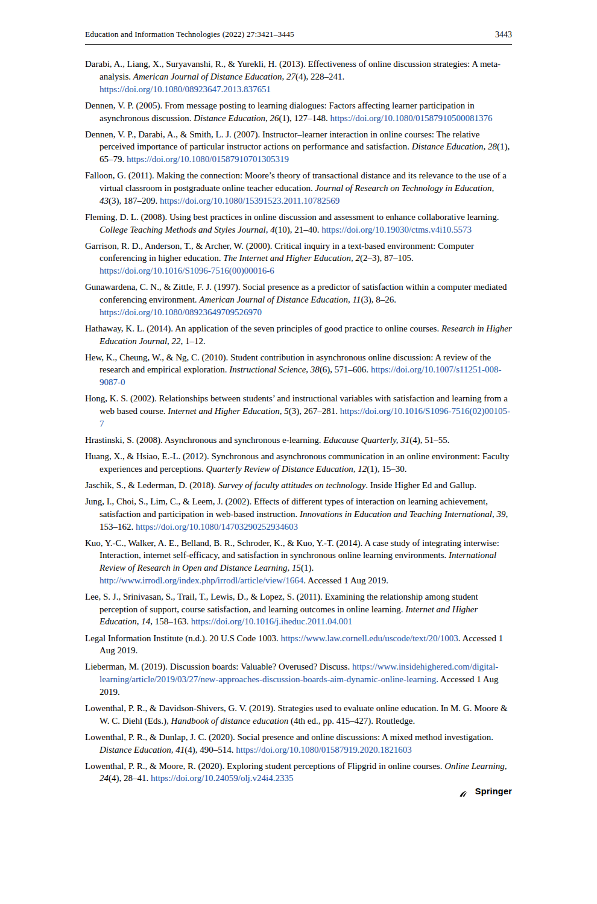Education and Information Technologies (2022) 27:3421–3445
3443
Darabi, A., Liang, X., Suryavanshi, R., & Yurekli, H. (2013). Effectiveness of online discussion strategies: A meta-analysis. American Journal of Distance Education, 27(4), 228–241. https://doi.org/10.1080/08923647.2013.837651
Dennen, V. P. (2005). From message posting to learning dialogues: Factors affecting learner participation in asynchronous discussion. Distance Education, 26(1), 127–148. https://doi.org/10.1080/01587910500081376
Dennen, V. P., Darabi, A., & Smith, L. J. (2007). Instructor–learner interaction in online courses: The relative perceived importance of particular instructor actions on performance and satisfaction. Distance Education, 28(1), 65–79. https://doi.org/10.1080/01587910701305319
Falloon, G. (2011). Making the connection: Moore’s theory of transactional distance and its relevance to the use of a virtual classroom in postgraduate online teacher education. Journal of Research on Technology in Education, 43(3), 187–209. https://doi.org/10.1080/15391523.2011.10782569
Fleming, D. L. (2008). Using best practices in online discussion and assessment to enhance collaborative learning. College Teaching Methods and Styles Journal, 4(10), 21–40. https://doi.org/10.19030/ctms.v4i10.5573
Garrison, R. D., Anderson, T., & Archer, W. (2000). Critical inquiry in a text-based environment: Computer conferencing in higher education. The Internet and Higher Education, 2(2–3), 87–105. https://doi.org/10.1016/S1096-7516(00)00016-6
Gunawardena, C. N., & Zittle, F. J. (1997). Social presence as a predictor of satisfaction within a computer mediated conferencing environment. American Journal of Distance Education, 11(3), 8–26. https://doi.org/10.1080/08923649709526970
Hathaway, K. L. (2014). An application of the seven principles of good practice to online courses. Research in Higher Education Journal, 22, 1–12.
Hew, K., Cheung, W., & Ng, C. (2010). Student contribution in asynchronous online discussion: A review of the research and empirical exploration. Instructional Science, 38(6), 571–606. https://doi.org/10.1007/s11251-008-9087-0
Hong, K. S. (2002). Relationships between students’ and instructional variables with satisfaction and learning from a web based course. Internet and Higher Education, 5(3), 267–281. https://doi.org/10.1016/S1096-7516(02)00105-7
Hrastinski, S. (2008). Asynchronous and synchronous e-learning. Educause Quarterly, 31(4), 51–55.
Huang, X., & Hsiao, E.-L. (2012). Synchronous and asynchronous communication in an online environment: Faculty experiences and perceptions. Quarterly Review of Distance Education, 12(1), 15–30.
Jaschik, S., & Lederman, D. (2018). Survey of faculty attitudes on technology. Inside Higher Ed and Gallup.
Jung, I., Choi, S., Lim, C., & Leem, J. (2002). Effects of different types of interaction on learning achievement, satisfaction and participation in web-based instruction. Innovations in Education and Teaching International, 39, 153–162. https://doi.org/10.1080/14703290252934603
Kuo, Y.-C., Walker, A. E., Belland, B. R., Schroder, K., & Kuo, Y.-T. (2014). A case study of integrating interwise: Interaction, internet self-efficacy, and satisfaction in synchronous online learning environments. International Review of Research in Open and Distance Learning, 15(1). http://www.irrodl.org/index.php/irrodl/article/view/1664. Accessed 1 Aug 2019.
Lee, S. J., Srinivasan, S., Trail, T., Lewis, D., & Lopez, S. (2011). Examining the relationship among student perception of support, course satisfaction, and learning outcomes in online learning. Internet and Higher Education, 14, 158–163. https://doi.org/10.1016/j.iheduc.2011.04.001
Legal Information Institute (n.d.). 20 U.S Code 1003. https://www.law.cornell.edu/uscode/text/20/1003. Accessed 1 Aug 2019.
Lieberman, M. (2019). Discussion boards: Valuable? Overused? Discuss. https://www.insidehighered.com/digital-learning/article/2019/03/27/new-approaches-discussion-boards-aim-dynamic-online-learning. Accessed 1 Aug 2019.
Lowenthal, P. R., & Davidson-Shivers, G. V. (2019). Strategies used to evaluate online education. In M. G. Moore & W. C. Diehl (Eds.), Handbook of distance education (4th ed., pp. 415–427). Routledge.
Lowenthal, P. R., & Dunlap, J. C. (2020). Social presence and online discussions: A mixed method investigation. Distance Education, 41(4), 490–514. https://doi.org/10.1080/01587919.2020.1821603
Lowenthal, P. R., & Moore, R. (2020). Exploring student perceptions of Flipgrid in online courses. Online Learning, 24(4), 28–41. https://doi.org/10.24059/olj.v24i4.2335
Springer